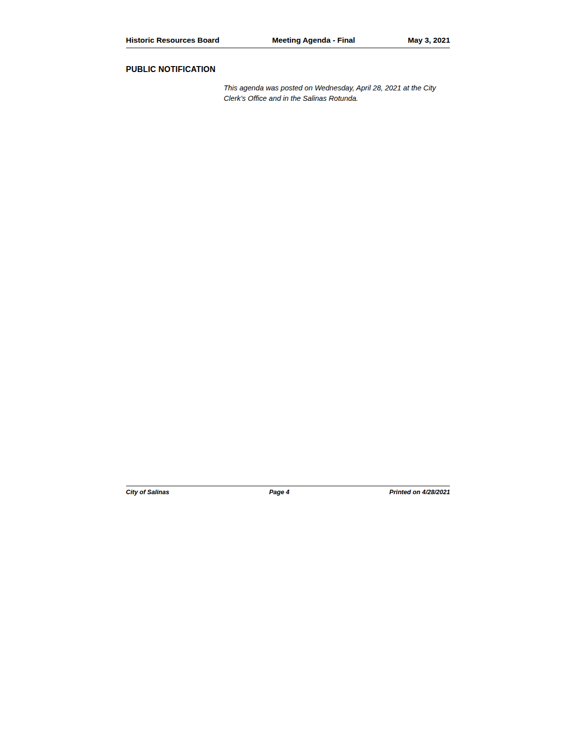Historic Resources Board
Meeting Agenda - Final
May 3, 2021
PUBLIC NOTIFICATION
This agenda was posted on Wednesday, April 28, 2021 at the City Clerk’s Office and in the Salinas Rotunda.
City of Salinas
Page 4
Printed on 4/28/2021